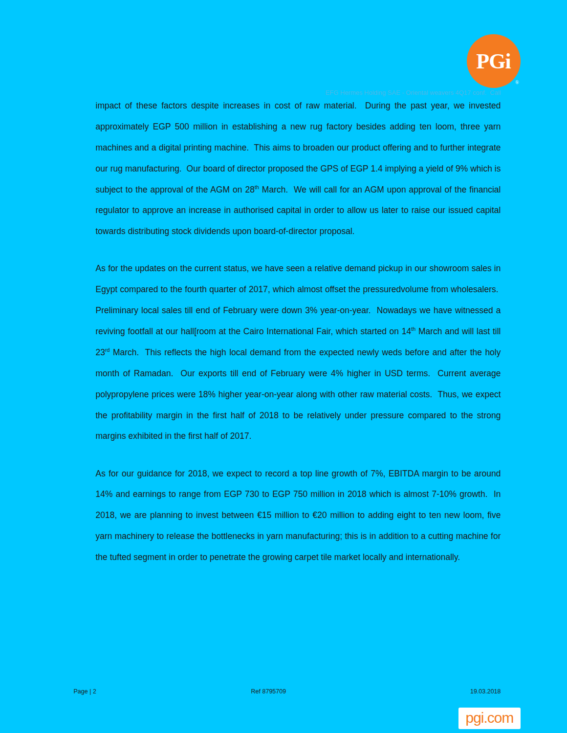PGi ®
EFG Hermes Holding SAE - Oriental weavers 4Q17 conf. Call
impact of these factors despite increases in cost of raw material. During the past year, we invested approximately EGP 500 million in establishing a new rug factory besides adding ten loom, three yarn machines and a digital printing machine. This aims to broaden our product offering and to further integrate our rug manufacturing. Our board of director proposed the GPS of EGP 1.4 implying a yield of 9% which is subject to the approval of the AGM on 28th March. We will call for an AGM upon approval of the financial regulator to approve an increase in authorised capital in order to allow us later to raise our issued capital towards distributing stock dividends upon board-of-director proposal.
As for the updates on the current status, we have seen a relative demand pickup in our showroom sales in Egypt compared to the fourth quarter of 2017, which almost offset the pressuredvolume from wholesalers. Preliminary local sales till end of February were down 3% year-on-year. Nowadays we have witnessed a reviving footfall at our hall[room at the Cairo International Fair, which started on 14th March and will last till 23rd March. This reflects the high local demand from the expected newly weds before and after the holy month of Ramadan. Our exports till end of February were 4% higher in USD terms. Current average polypropylene prices were 18% higher year-on-year along with other raw material costs. Thus, we expect the profitability margin in the first half of 2018 to be relatively under pressure compared to the strong margins exhibited in the first half of 2017.
As for our guidance for 2018, we expect to record a top line growth of 7%, EBITDA margin to be around 14% and earnings to range from EGP 730 to EGP 750 million in 2018 which is almost 7-10% growth. In 2018, we are planning to invest between €15 million to €20 million to adding eight to ten new loom, five yarn machinery to release the bottlenecks in yarn manufacturing; this is in addition to a cutting machine for the tufted segment in order to penetrate the growing carpet tile market locally and internationally.
Page | 2
Ref 8795709
19.03.2018
pgi.com